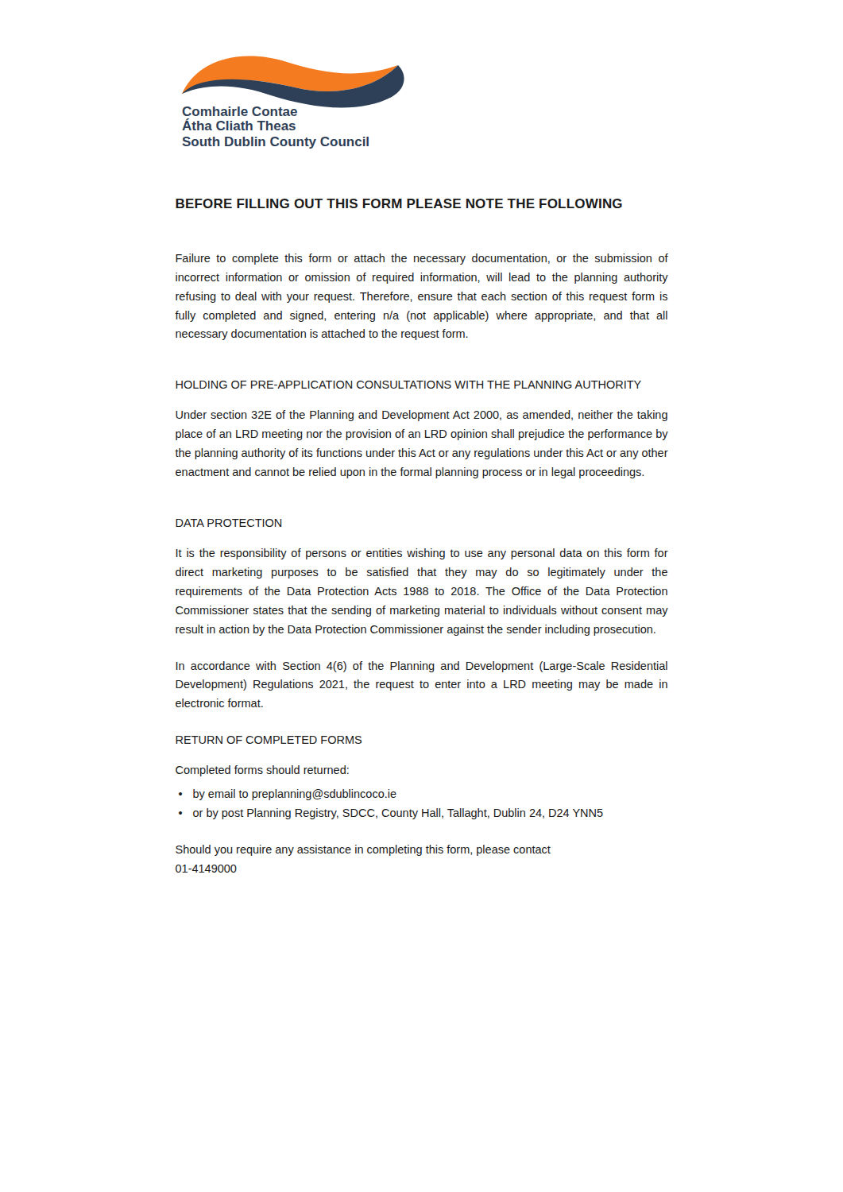Comhairle Contae Átha Cliath Theas South Dublin County Council
BEFORE FILLING OUT THIS FORM PLEASE NOTE THE FOLLOWING
Failure to complete this form or attach the necessary documentation, or the submission of incorrect information or omission of required information, will lead to the planning authority refusing to deal with your request. Therefore, ensure that each section of this request form is fully completed and signed, entering n/a (not applicable) where appropriate, and that all necessary documentation is attached to the request form.
HOLDING OF PRE-APPLICATION CONSULTATIONS WITH THE PLANNING AUTHORITY
Under section 32E of the Planning and Development Act 2000, as amended, neither the taking place of an LRD meeting nor the provision of an LRD opinion shall prejudice the performance by the planning authority of its functions under this Act or any regulations under this Act or any other enactment and cannot be relied upon in the formal planning process or in legal proceedings.
DATA PROTECTION
It is the responsibility of persons or entities wishing to use any personal data on this form for direct marketing purposes to be satisfied that they may do so legitimately under the requirements of the Data Protection Acts 1988 to 2018. The Office of the Data Protection Commissioner states that the sending of marketing material to individuals without consent may result in action by the Data Protection Commissioner against the sender including prosecution.
In accordance with Section 4(6) of the Planning and Development (Large-Scale Residential Development) Regulations 2021, the request to enter into a LRD meeting may be made in electronic format.
RETURN OF COMPLETED FORMS
Completed forms should returned:
by email to preplanning@sdublincoco.ie
or by post Planning Registry, SDCC, County Hall, Tallaght, Dublin 24, D24 YNN5
Should you require any assistance in completing this form, please contact
01-4149000